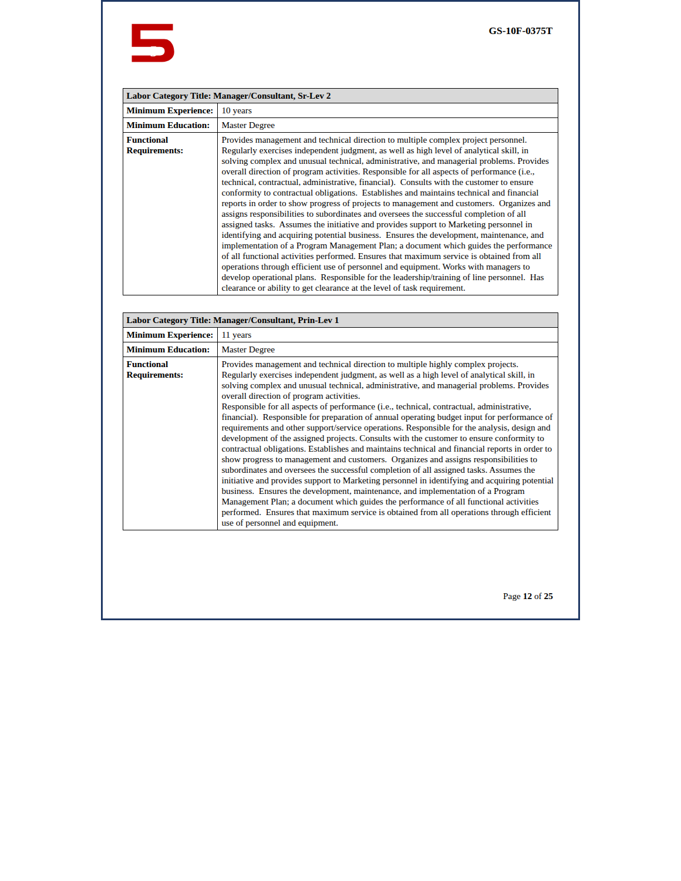5
GS-10F-0375T
| Labor Category Title: Manager/Consultant, Sr-Lev 2 |
| --- |
| Minimum Experience: | 10 years |
| Minimum Education: | Master Degree |
| Functional Requirements: | Provides management and technical direction to multiple complex project personnel. Regularly exercises independent judgment, as well as high level of analytical skill, in solving complex and unusual technical, administrative, and managerial problems. Provides overall direction of program activities. Responsible for all aspects of performance (i.e., technical, contractual, administrative, financial). Consults with the customer to ensure conformity to contractual obligations. Establishes and maintains technical and financial reports in order to show progress of projects to management and customers. Organizes and assigns responsibilities to subordinates and oversees the successful completion of all assigned tasks. Assumes the initiative and provides support to Marketing personnel in identifying and acquiring potential business. Ensures the development, maintenance, and implementation of a Program Management Plan; a document which guides the performance of all functional activities performed. Ensures that maximum service is obtained from all operations through efficient use of personnel and equipment. Works with managers to develop operational plans. Responsible for the leadership/training of line personnel. Has clearance or ability to get clearance at the level of task requirement. |
| Labor Category Title: Manager/Consultant, Prin-Lev 1 |
| --- |
| Minimum Experience: | 11 years |
| Minimum Education: | Master Degree |
| Functional Requirements: | Provides management and technical direction to multiple highly complex projects. Regularly exercises independent judgment, as well as a high level of analytical skill, in solving complex and unusual technical, administrative, and managerial problems. Provides overall direction of program activities. Responsible for all aspects of performance (i.e., technical, contractual, administrative, financial). Responsible for preparation of annual operating budget input for performance of requirements and other support/service operations. Responsible for the analysis, design and development of the assigned projects. Consults with the customer to ensure conformity to contractual obligations. Establishes and maintains technical and financial reports in order to show progress to management and customers. Organizes and assigns responsibilities to subordinates and oversees the successful completion of all assigned tasks. Assumes the initiative and provides support to Marketing personnel in identifying and acquiring potential business. Ensures the development, maintenance, and implementation of a Program Management Plan; a document which guides the performance of all functional activities performed. Ensures that maximum service is obtained from all operations through efficient use of personnel and equipment. |
Page 12 of 25